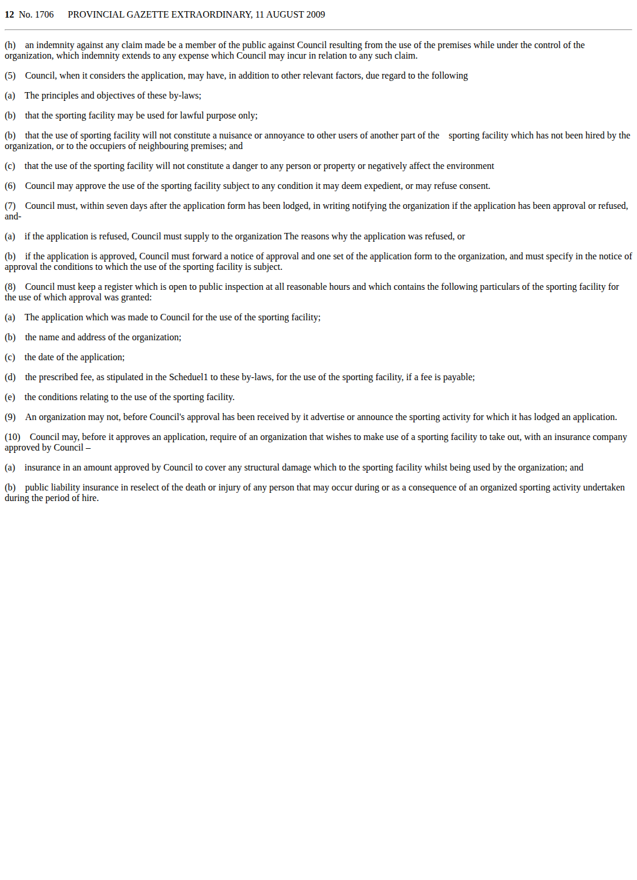12 No. 1706 PROVINCIAL GAZETTE EXTRAORDINARY, 11 AUGUST 2009
(h) an indemnity against any claim made be a member of the public against Council resulting from the use of the premises while under the control of the organization, which indemnity extends to any expense which Council may incur in relation to any such claim.
(5) Council, when it considers the application, may have, in addition to other relevant factors, due regard to the following
(a) The principles and objectives of these by-laws;
(b) that the sporting facility may be used for lawful purpose only;
(b) that the use of sporting facility will not constitute a nuisance or annoyance to other users of another part of the sporting facility which has not been hired by the organization, or to the occupiers of neighbouring premises; and
(c) that the use of the sporting facility will not constitute a danger to any person or property or negatively affect the environment
(6) Council may approve the use of the sporting facility subject to any condition it may deem expedient, or may refuse consent.
(7) Council must, within seven days after the application form has been lodged, in writing notifying the organization if the application has been approval or refused, and-
(a) if the application is refused, Council must supply to the organization The reasons why the application was refused, or
(b) if the application is approved, Council must forward a notice of approval and one set of the application form to the organization, and must specify in the notice of approval the conditions to which the use of the sporting facility is subject.
(8) Council must keep a register which is open to public inspection at all reasonable hours and which contains the following particulars of the sporting facility for the use of which approval was granted:
(a) The application which was made to Council for the use of the sporting facility;
(b) the name and address of the organization;
(c) the date of the application;
(d) the prescribed fee, as stipulated in the Scheduel1 to these by-laws, for the use of the sporting facility, if a fee is payable;
(e) the conditions relating to the use of the sporting facility.
(9) An organization may not, before Council's approval has been received by it advertise or announce the sporting activity for which it has lodged an application.
(10) Council may, before it approves an application, require of an organization that wishes to make use of a sporting facility to take out, with an insurance company approved by Council –
(a) insurance in an amount approved by Council to cover any structural damage which to the sporting facility whilst being used by the organization; and
(b) public liability insurance in reselect of the death or injury of any person that may occur during or as a consequence of an organized sporting activity undertaken during the period of hire.